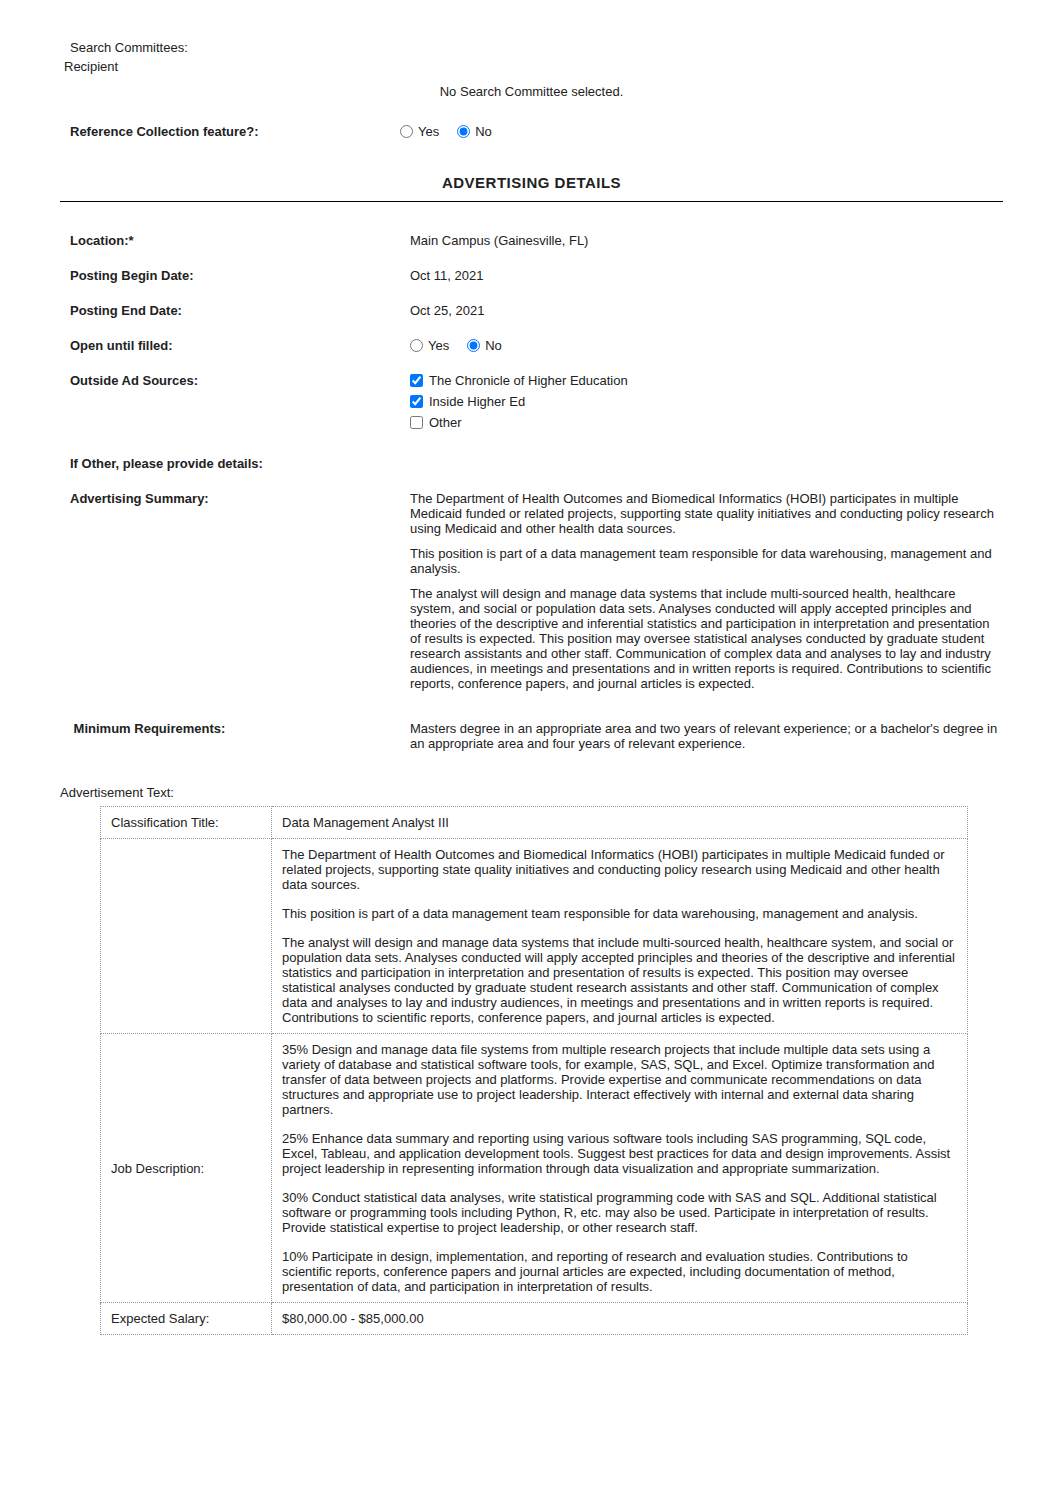Search Committees:
Recipient
No Search Committee selected.
Reference Collection feature?: Yes No
ADVERTISING DETAILS
| Location:* | Main Campus (Gainesville, FL) |
| Posting Begin Date: | Oct 11, 2021 |
| Posting End Date: | Oct 25, 2021 |
| Open until filled: | Yes No |
| Outside Ad Sources: | The Chronicle of Higher Education Inside Higher Ed Other |
| If Other, please provide details: | |
| Advertising Summary: | The Department of Health Outcomes and Biomedical Informatics (HOBI) participates in multiple Medicaid funded or related projects, supporting state quality initiatives and conducting policy research using Medicaid and other health data sources. This position is part of a data management team responsible for data warehousing, management and analysis. The analyst will design and manage data systems that include multi-sourced health, healthcare system, and social or population data sets. Analyses conducted will apply accepted principles and theories of the descriptive and inferential statistics and participation in interpretation and presentation of results is expected. This position may oversee statistical analyses conducted by graduate student research assistants and other staff. Communication of complex data and analyses to lay and industry audiences, in meetings and presentations and in written reports is required. Contributions to scientific reports, conference papers, and journal articles is expected. |
| Minimum Requirements: | Masters degree in an appropriate area and two years of relevant experience; or a bachelor's degree in an appropriate area and four years of relevant experience. |
Advertisement Text:
| Classification Title: | Data Management Analyst III |
| | The Department of Health Outcomes and Biomedical Informatics (HOBI) participates in multiple Medicaid funded or related projects, supporting state quality initiatives and conducting policy research using Medicaid and other health data sources. This position is part of a data management team responsible for data warehousing, management and analysis. The analyst will design and manage data systems that include multi-sourced health, healthcare system, and social or population data sets. Analyses conducted will apply accepted principles and theories of the descriptive and inferential statistics and participation in interpretation and presentation of results is expected. This position may oversee statistical analyses conducted by graduate student research assistants and other staff. Communication of complex data and analyses to lay and industry audiences, in meetings and presentations and in written reports is required. Contributions to scientific reports, conference papers, and journal articles is expected. |
| Job Description: | 35% Design and manage data file systems from multiple research projects that include multiple data sets using a variety of database and statistical software tools, for example, SAS, SQL, and Excel. Optimize transformation and transfer of data between projects and platforms. Provide expertise and communicate recommendations on data structures and appropriate use to project leadership. Interact effectively with internal and external data sharing partners. 25% Enhance data summary and reporting using various software tools including SAS programming, SQL code, Excel, Tableau, and application development tools. Suggest best practices for data and design improvements. Assist project leadership in representing information through data visualization and appropriate summarization. 30% Conduct statistical data analyses, write statistical programming code with SAS and SQL. Additional statistical software or programming tools including Python, R, etc. may also be used. Participate in interpretation of results. Provide statistical expertise to project leadership, or other research staff. 10% Participate in design, implementation, and reporting of research and evaluation studies. Contributions to scientific reports, conference papers and journal articles are expected, including documentation of method, presentation of data, and participation in interpretation of results. |
| Expected Salary: | $80,000.00 - $85,000.00 |